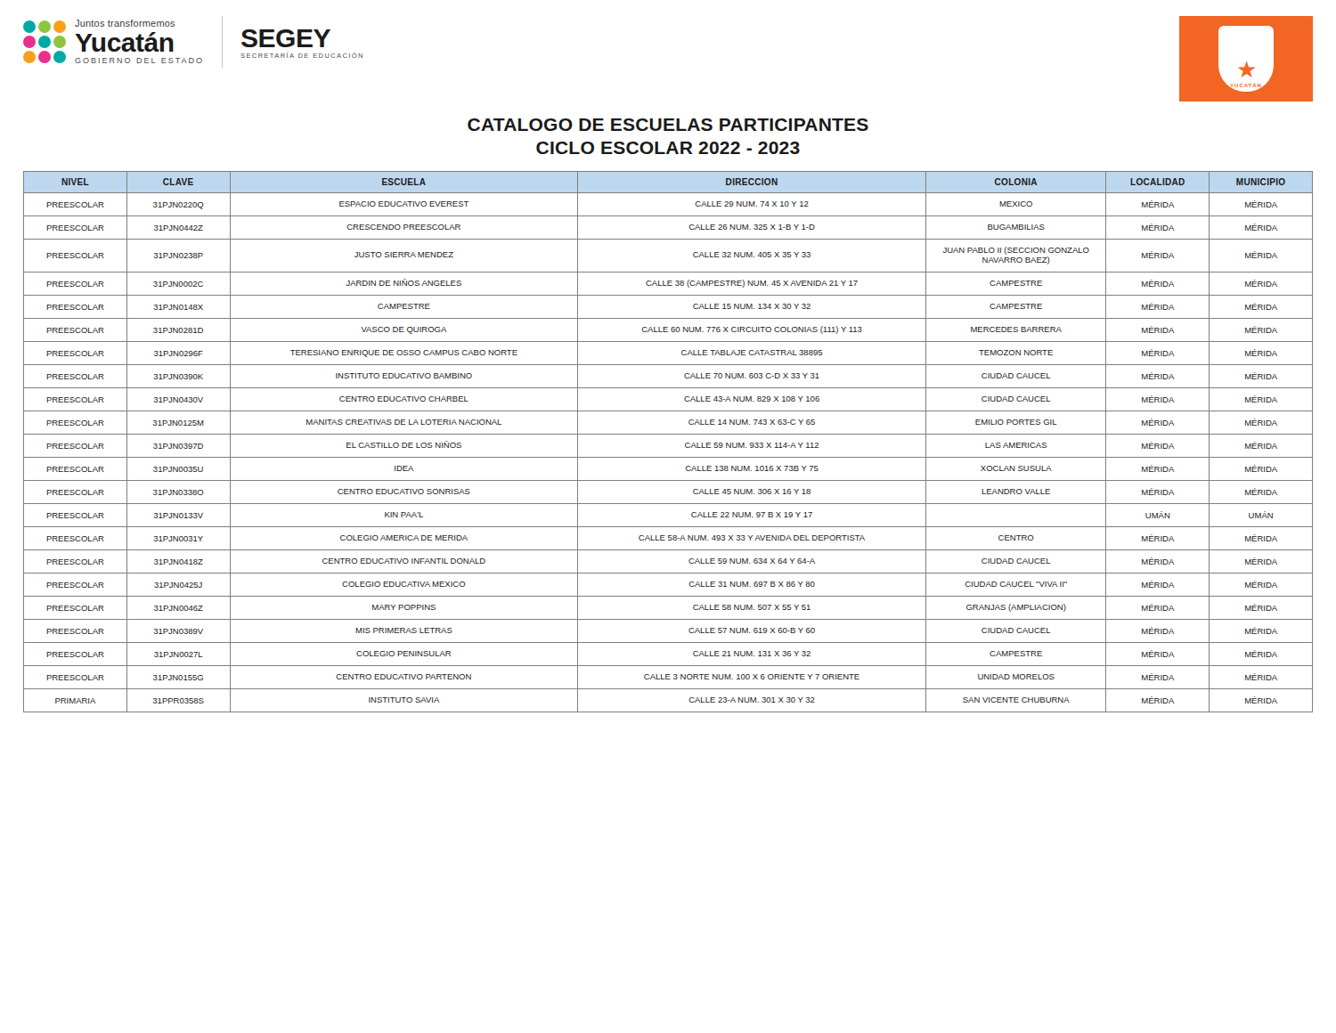Juntos transformemos
Yucatán
Gobierno del Estado
SEGEY
Secretaría de Educación
★
YUCATÁN
CATALOGO DE ESCUELAS PARTICIPANTES
CICLO ESCOLAR 2022 - 2023
| NIVEL | CLAVE | ESCUELA | DIRECCION | COLONIA | LOCALIDAD | MUNICIPIO |
| --- | --- | --- | --- | --- | --- | --- |
| PREESCOLAR | 31PJN0220Q | ESPACIO EDUCATIVO EVEREST | CALLE 29 NUM. 74 X 10 Y 12 | MEXICO | MÉRIDA | MÉRIDA |
| PREESCOLAR | 31PJN0442Z | CRESCENDO PREESCOLAR | CALLE 26 NUM. 325 X 1-B Y 1-D | BUGAMBILIAS | MÉRIDA | MÉRIDA |
| PREESCOLAR | 31PJN0238P | JUSTO SIERRA MENDEZ | CALLE 32 NUM. 405 X 35 Y 33 | JUAN PABLO II (SECCION GONZALO NAVARRO BAEZ) | MÉRIDA | MÉRIDA |
| PREESCOLAR | 31PJN0002C | JARDIN DE NIÑOS ANGELES | CALLE 38 (CAMPESTRE) NUM. 45 X AVENIDA 21 Y 17 | CAMPESTRE | MÉRIDA | MÉRIDA |
| PREESCOLAR | 31PJN0148X | CAMPESTRE | CALLE 15 NUM. 134 X 30 Y 32 | CAMPESTRE | MÉRIDA | MÉRIDA |
| PREESCOLAR | 31PJN0281D | VASCO DE QUIROGA | CALLE 60 NUM. 776 X CIRCUITO COLONIAS (111) Y 113 | MERCEDES BARRERA | MÉRIDA | MÉRIDA |
| PREESCOLAR | 31PJN0296F | TERESIANO ENRIQUE DE OSSO CAMPUS CABO NORTE | CALLE TABLAJE CATASTRAL 38895 | TEMOZON NORTE | MÉRIDA | MÉRIDA |
| PREESCOLAR | 31PJN0390K | INSTITUTO EDUCATIVO BAMBINO | CALLE 70 NUM. 603 C-D X 33 Y 31 | CIUDAD CAUCEL | MÉRIDA | MÉRIDA |
| PREESCOLAR | 31PJN0430V | CENTRO EDUCATIVO CHARBEL | CALLE 43-A NUM. 829 X 108 Y 106 | CIUDAD CAUCEL | MÉRIDA | MÉRIDA |
| PREESCOLAR | 31PJN0125M | MANITAS CREATIVAS DE LA LOTERIA NACIONAL | CALLE 14 NUM. 743 X 63-C Y 65 | EMILIO PORTES GIL | MÉRIDA | MÉRIDA |
| PREESCOLAR | 31PJN0397D | EL CASTILLO DE LOS NIÑOS | CALLE 59 NUM. 933 X 114-A Y 112 | LAS AMERICAS | MÉRIDA | MÉRIDA |
| PREESCOLAR | 31PJN0035U | IDEA | CALLE 138 NUM. 1016 X 73B Y 75 | XOCLAN SUSULA | MÉRIDA | MÉRIDA |
| PREESCOLAR | 31PJN0338O | CENTRO EDUCATIVO SONRISAS | CALLE 45 NUM. 306 X 16 Y 18 | LEANDRO VALLE | MÉRIDA | MÉRIDA |
| PREESCOLAR | 31PJN0133V | KIN PAA'L | CALLE 22 NUM. 97 B X 19 Y 17 | | UMÁN | UMÁN |
| PREESCOLAR | 31PJN0031Y | COLEGIO AMERICA DE MERIDA | CALLE 58-A NUM. 493 X 33 Y AVENIDA DEL DEPORTISTA | CENTRO | MÉRIDA | MÉRIDA |
| PREESCOLAR | 31PJN0418Z | CENTRO EDUCATIVO INFANTIL DONALD | CALLE 59 NUM. 634 X 64 Y 64-A | CIUDAD CAUCEL | MÉRIDA | MÉRIDA |
| PREESCOLAR | 31PJN0425J | COLEGIO EDUCATIVA MEXICO | CALLE 31 NUM. 697 B X 86 Y 80 | CIUDAD CAUCEL "VIVA II" | MÉRIDA | MÉRIDA |
| PREESCOLAR | 31PJN0046Z | MARY POPPINS | CALLE 58 NUM. 507 X 55 Y 51 | GRANJAS (AMPLIACION) | MÉRIDA | MÉRIDA |
| PREESCOLAR | 31PJN0389V | MIS PRIMERAS LETRAS | CALLE 57 NUM. 619 X 60-B Y 60 | CIUDAD CAUCEL | MÉRIDA | MÉRIDA |
| PREESCOLAR | 31PJN0027L | COLEGIO PENINSULAR | CALLE 21 NUM. 131 X 36 Y 32 | CAMPESTRE | MÉRIDA | MÉRIDA |
| PREESCOLAR | 31PJN0155G | CENTRO EDUCATIVO PARTENON | CALLE 3 NORTE NUM. 100 X 6 ORIENTE Y 7 ORIENTE | UNIDAD MORELOS | MÉRIDA | MÉRIDA |
| PRIMARIA | 31PPR0358S | INSTITUTO SAVIA | CALLE 23-A NUM. 301 X 30 Y 32 | SAN VICENTE CHUBURNA | MÉRIDA | MÉRIDA |